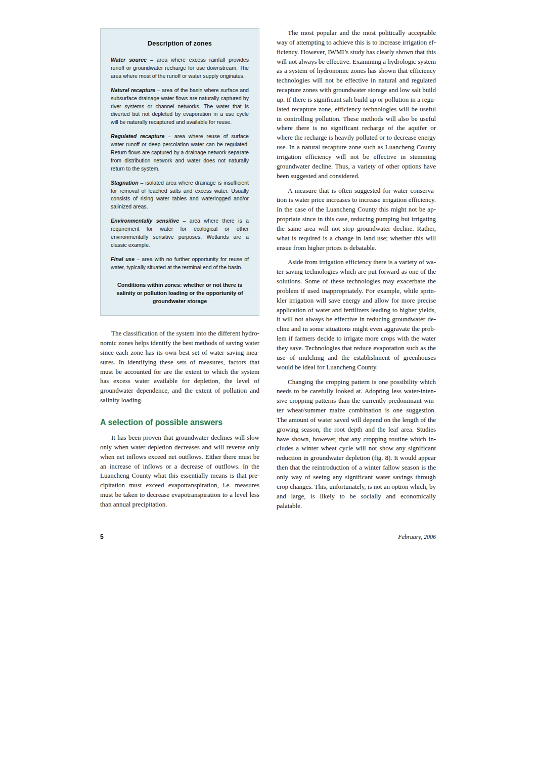Description of zones
Water source – area where excess rainfall provides runoff or groundwater recharge for use downstream. The area where most of the runoff or water supply originates.
Natural recapture – area of the basin where surface and subsurface drainage water flows are naturally captured by river systems or channel networks. The water that is diverted but not depleted by evaporation in a use cycle will be naturally recaptured and available for reuse.
Regulated recapture – area where reuse of surface water runoff or deep percolation water can be regulated. Return flows are captured by a drainage network separate from distribution network and water does not naturally return to the system.
Stagnation – isolated area where drainage is insufficient for removal of leached salts and excess water. Usually consists of rising water tables and waterlogged and/or salinized areas.
Environmentally sensitive – area where there is a requirement for water for ecological or other environmentally sensitive purposes. Wetlands are a classic example.
Final use – area with no further opportunity for reuse of water, typically situated at the terminal end of the basin.
Conditions within zones: whether or not there is salinity or pollution loading or the opportunity of groundwater storage
The classification of the system into the different hydronomic zones helps identify the best methods of saving water since each zone has its own best set of water saving measures. In identifying these sets of measures, factors that must be accounted for are the extent to which the system has excess water available for depletion, the level of groundwater dependence, and the extent of pollution and salinity loading.
A selection of possible answers
It has been proven that groundwater declines will slow only when water depletion decreases and will reverse only when net inflows exceed net outflows. Either there must be an increase of inflows or a decrease of outflows. In the Luancheng County what this essentially means is that precipitation must exceed evapotranspiration, i.e. measures must be taken to decrease evapotranspiration to a level less than annual precipitation.
The most popular and the most politically acceptable way of attempting to achieve this is to increase irrigation efficiency. However, IWMI’s study has clearly shown that this will not always be effective. Examining a hydrologic system as a system of hydronomic zones has shown that efficiency technologies will not be effective in natural and regulated recapture zones with groundwater storage and low salt build up. If there is significant salt build up or pollution in a regulated recapture zone, efficiency technologies will be useful in controlling pollution. These methods will also be useful where there is no significant recharge of the aquifer or where the recharge is heavily polluted or to decrease energy use. In a natural recapture zone such as Luancheng County irrigation efficiency will not be effective in stemming groundwater decline. Thus, a variety of other options have been suggested and considered.
A measure that is often suggested for water conservation is water price increases to increase irrigation efficiency. In the case of the Luancheng County this might not be appropriate since in this case, reducing pumping but irrigating the same area will not stop groundwater decline. Rather, what is required is a change in land use; whether this will ensue from higher prices is debatable.
Aside from irrigation efficiency there is a variety of water saving technologies which are put forward as one of the solutions. Some of these technologies may exacerbate the problem if used inappropriately. For example, while sprinkler irrigation will save energy and allow for more precise application of water and fertilizers leading to higher yields, it will not always be effective in reducing groundwater decline and in some situations might even aggravate the problem if farmers decide to irrigate more crops with the water they save. Technologies that reduce evaporation such as the use of mulching and the establishment of greenhouses would be ideal for Luancheng County.
Changing the cropping pattern is one possibility which needs to be carefully looked at. Adopting less water-intensive cropping patterns than the currently predominant winter wheat/summer maize combination is one suggestion. The amount of water saved will depend on the length of the growing season, the root depth and the leaf area. Studies have shown, however, that any cropping routine which includes a winter wheat cycle will not show any significant reduction in groundwater depletion (fig. 8). It would appear then that the reintroduction of a winter fallow season is the only way of seeing any significant water savings through crop changes. This, unfortunately, is not an option which, by and large, is likely to be socially and economically palatable.
5
February, 2006